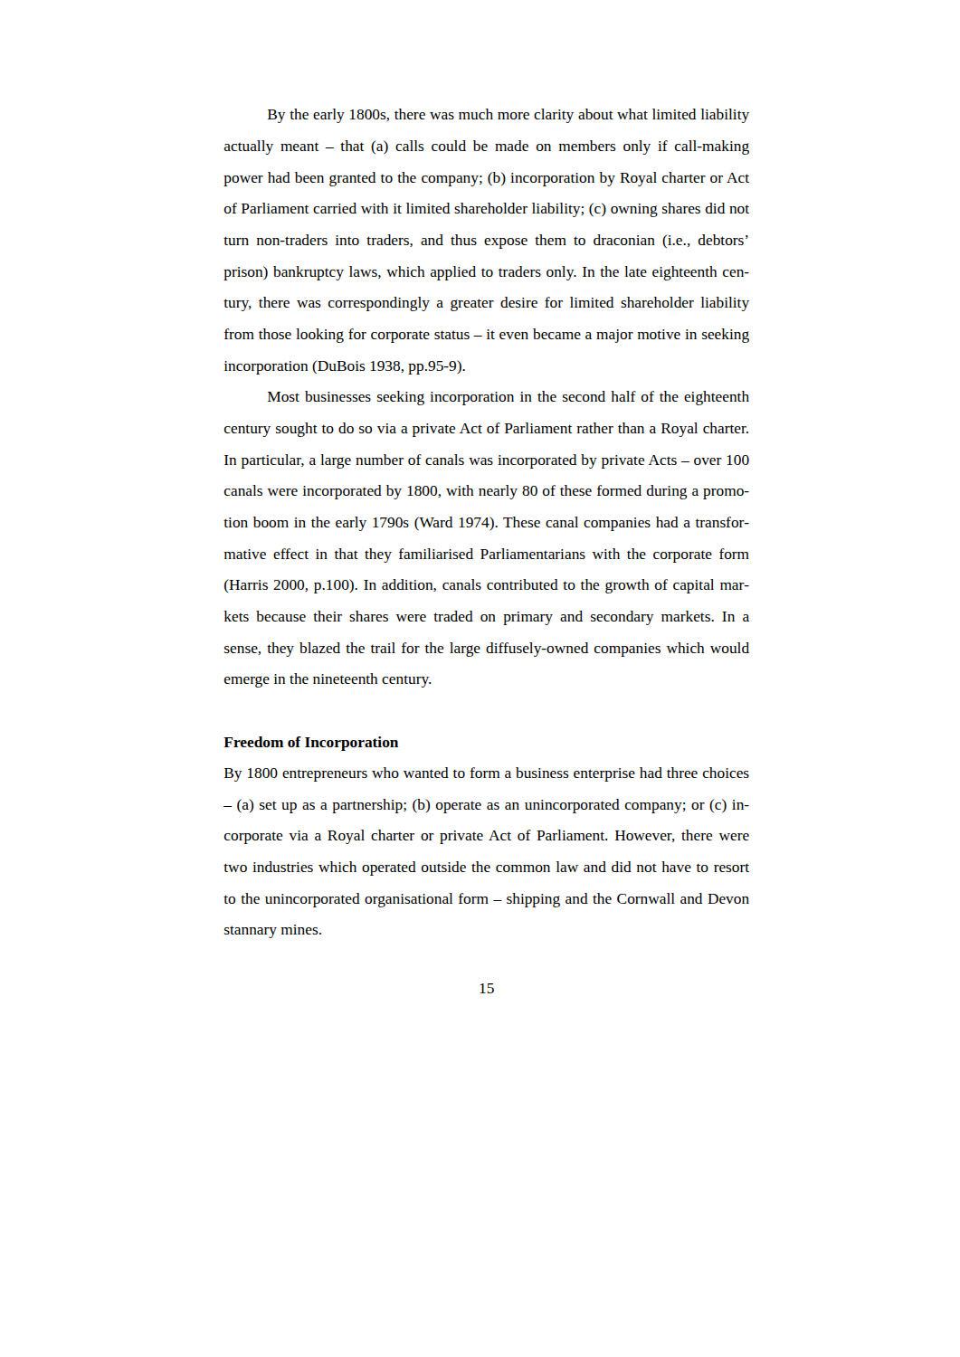By the early 1800s, there was much more clarity about what limited liability actually meant – that (a) calls could be made on members only if call-making power had been granted to the company; (b) incorporation by Royal charter or Act of Parliament carried with it limited shareholder liability; (c) owning shares did not turn non-traders into traders, and thus expose them to draconian (i.e., debtors’ prison) bankruptcy laws, which applied to traders only. In the late eighteenth century, there was correspondingly a greater desire for limited shareholder liability from those looking for corporate status – it even became a major motive in seeking incorporation (DuBois 1938, pp.95-9).
Most businesses seeking incorporation in the second half of the eighteenth century sought to do so via a private Act of Parliament rather than a Royal charter. In particular, a large number of canals was incorporated by private Acts – over 100 canals were incorporated by 1800, with nearly 80 of these formed during a promotion boom in the early 1790s (Ward 1974). These canal companies had a transformative effect in that they familiarised Parliamentarians with the corporate form (Harris 2000, p.100). In addition, canals contributed to the growth of capital markets because their shares were traded on primary and secondary markets. In a sense, they blazed the trail for the large diffusely-owned companies which would emerge in the nineteenth century.
Freedom of Incorporation
By 1800 entrepreneurs who wanted to form a business enterprise had three choices – (a) set up as a partnership; (b) operate as an unincorporated company; or (c) incorporate via a Royal charter or private Act of Parliament. However, there were two industries which operated outside the common law and did not have to resort to the unincorporated organisational form – shipping and the Cornwall and Devon stannary mines.
15